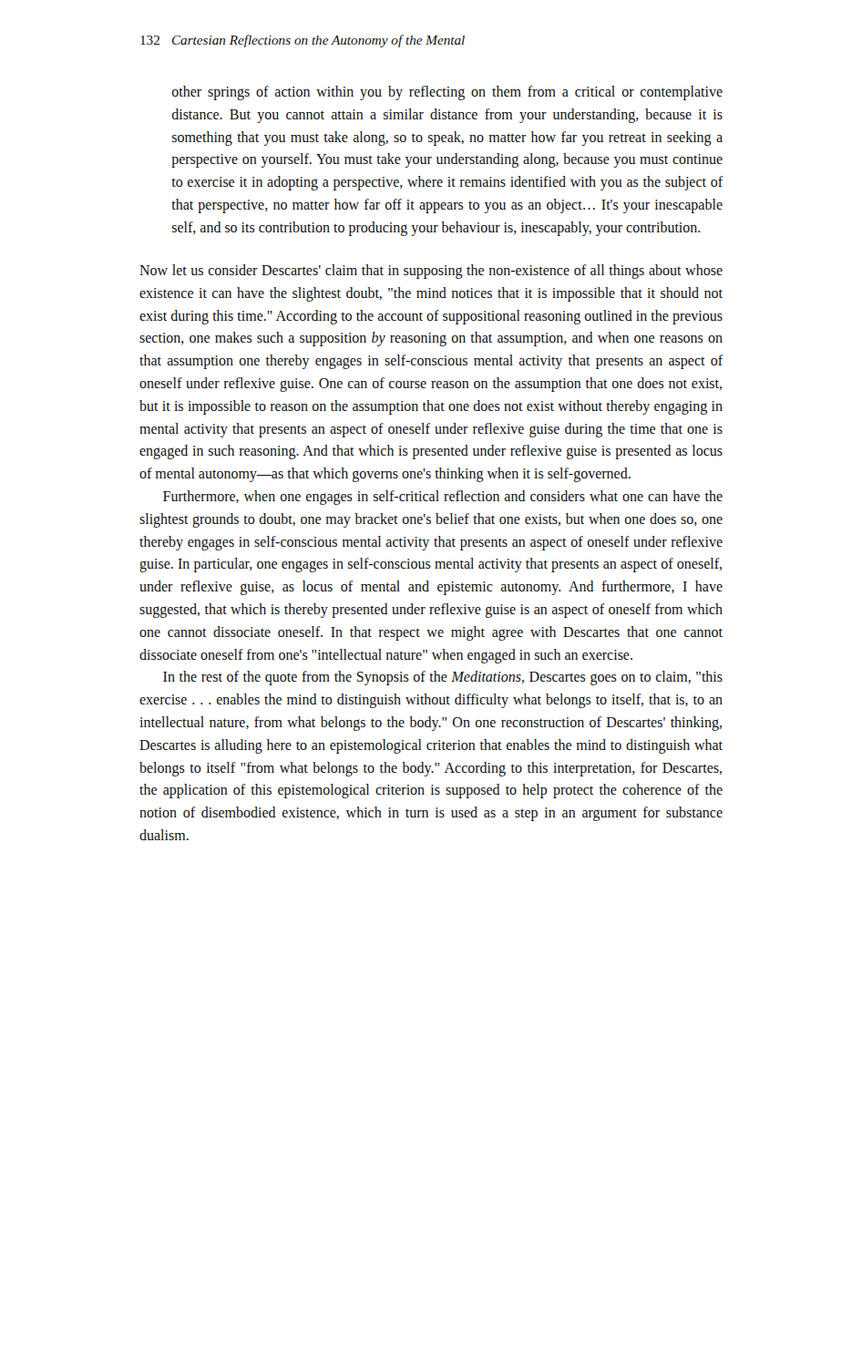132 Cartesian Reflections on the Autonomy of the Mental
other springs of action within you by reflecting on them from a critical or contemplative distance. But you cannot attain a similar distance from your understanding, because it is something that you must take along, so to speak, no matter how far you retreat in seeking a perspective on yourself. You must take your understanding along, because you must continue to exercise it in adopting a perspective, where it remains identified with you as the subject of that perspective, no matter how far off it appears to you as an object… It's your inescapable self, and so its contribution to producing your behaviour is, inescapably, your contribution.
Now let us consider Descartes' claim that in supposing the non-existence of all things about whose existence it can have the slightest doubt, "the mind notices that it is impossible that it should not exist during this time." According to the account of suppositional reasoning outlined in the previous section, one makes such a supposition by reasoning on that assumption, and when one reasons on that assumption one thereby engages in self-conscious mental activity that presents an aspect of oneself under reflexive guise. One can of course reason on the assumption that one does not exist, but it is impossible to reason on the assumption that one does not exist without thereby engaging in mental activity that presents an aspect of oneself under reflexive guise during the time that one is engaged in such reasoning. And that which is presented under reflexive guise is presented as locus of mental autonomy—as that which governs one's thinking when it is self-governed.
Furthermore, when one engages in self-critical reflection and considers what one can have the slightest grounds to doubt, one may bracket one's belief that one exists, but when one does so, one thereby engages in self-conscious mental activity that presents an aspect of oneself under reflexive guise. In particular, one engages in self-conscious mental activity that presents an aspect of oneself, under reflexive guise, as locus of mental and epistemic autonomy. And furthermore, I have suggested, that which is thereby presented under reflexive guise is an aspect of oneself from which one cannot dissociate oneself. In that respect we might agree with Descartes that one cannot dissociate oneself from one's "intellectual nature" when engaged in such an exercise.
In the rest of the quote from the Synopsis of the Meditations, Descartes goes on to claim, "this exercise . . . enables the mind to distinguish without difficulty what belongs to itself, that is, to an intellectual nature, from what belongs to the body." On one reconstruction of Descartes' thinking, Descartes is alluding here to an epistemological criterion that enables the mind to distinguish what belongs to itself "from what belongs to the body." According to this interpretation, for Descartes, the application of this epistemological criterion is supposed to help protect the coherence of the notion of disembodied existence, which in turn is used as a step in an argument for substance dualism.